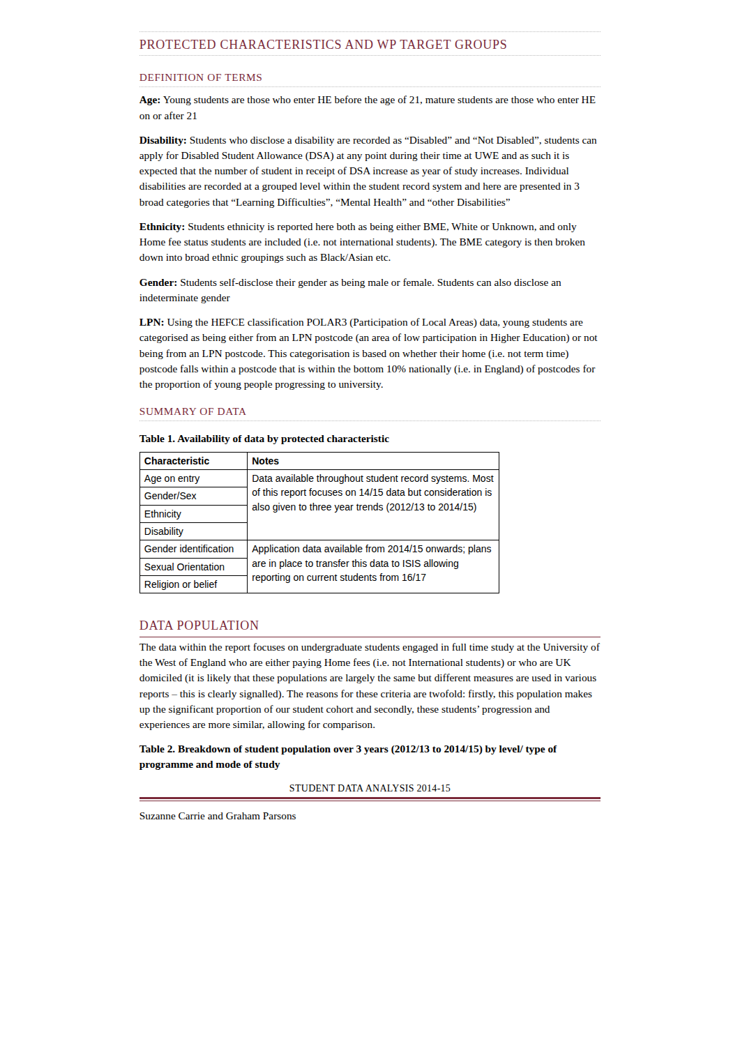Protected Characteristics and WP Target Groups
Definition of Terms
Age: Young students are those who enter HE before the age of 21, mature students are those who enter HE on or after 21
Disability: Students who disclose a disability are recorded as “Disabled” and “Not Disabled”, students can apply for Disabled Student Allowance (DSA) at any point during their time at UWE and as such it is expected that the number of student in receipt of DSA increase as year of study increases. Individual disabilities are recorded at a grouped level within the student record system and here are presented in 3 broad categories that “Learning Difficulties”, “Mental Health” and “other Disabilities”
Ethnicity: Students ethnicity is reported here both as being either BME, White or Unknown, and only Home fee status students are included (i.e. not international students). The BME category is then broken down into broad ethnic groupings such as Black/Asian etc.
Gender: Students self-disclose their gender as being male or female. Students can also disclose an indeterminate gender
LPN: Using the HEFCE classification POLAR3 (Participation of Local Areas) data, young students are categorised as being either from an LPN postcode (an area of low participation in Higher Education) or not being from an LPN postcode. This categorisation is based on whether their home (i.e. not term time) postcode falls within a postcode that is within the bottom 10% nationally (i.e. in England) of postcodes for the proportion of young people progressing to university.
Summary of Data
Table 1. Availability of data by protected characteristic
| Characteristic | Notes |
| --- | --- |
| Age on entry | Data available throughout student record systems. Most of this report focuses on 14/15 data but consideration is also given to three year trends (2012/13 to 2014/15) |
| Gender/Sex |
| Ethnicity |
| Disability |
| Gender identification | Application data available from 2014/15 onwards; plans are in place to transfer this data to ISIS allowing reporting on current students from 16/17 |
| Sexual Orientation |
| Religion or belief |
Data Population
The data within the report focuses on undergraduate students engaged in full time study at the University of the West of England who are either paying Home fees (i.e. not International students) or who are UK domiciled (it is likely that these populations are largely the same but different measures are used in various reports – this is clearly signalled). The reasons for these criteria are twofold: firstly, this population makes up the significant proportion of our student cohort and secondly, these students’ progression and experiences are more similar, allowing for comparison.
Table 2. Breakdown of student population over 3 years (2012/13 to 2014/15) by level/ type of programme and mode of study
STUDENT DATA ANALYSIS 2014-15
Suzanne Carrie and Graham Parsons